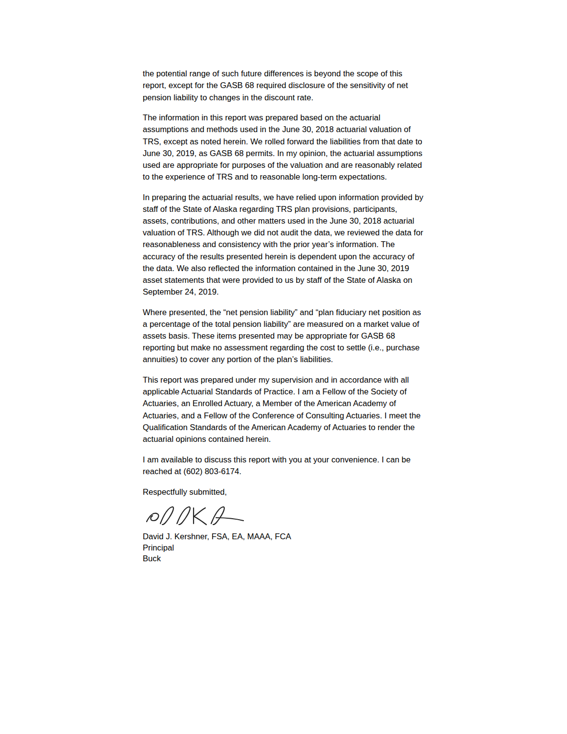the potential range of such future differences is beyond the scope of this report, except for the GASB 68 required disclosure of the sensitivity of net pension liability to changes in the discount rate.
The information in this report was prepared based on the actuarial assumptions and methods used in the June 30, 2018 actuarial valuation of TRS, except as noted herein. We rolled forward the liabilities from that date to June 30, 2019, as GASB 68 permits. In my opinion, the actuarial assumptions used are appropriate for purposes of the valuation and are reasonably related to the experience of TRS and to reasonable long-term expectations.
In preparing the actuarial results, we have relied upon information provided by staff of the State of Alaska regarding TRS plan provisions, participants, assets, contributions, and other matters used in the June 30, 2018 actuarial valuation of TRS. Although we did not audit the data, we reviewed the data for reasonableness and consistency with the prior year’s information. The accuracy of the results presented herein is dependent upon the accuracy of the data. We also reflected the information contained in the June 30, 2019 asset statements that were provided to us by staff of the State of Alaska on September 24, 2019.
Where presented, the “net pension liability” and “plan fiduciary net position as a percentage of the total pension liability” are measured on a market value of assets basis. These items presented may be appropriate for GASB 68 reporting but make no assessment regarding the cost to settle (i.e., purchase annuities) to cover any portion of the plan’s liabilities.
This report was prepared under my supervision and in accordance with all applicable Actuarial Standards of Practice. I am a Fellow of the Society of Actuaries, an Enrolled Actuary, a Member of the American Academy of Actuaries, and a Fellow of the Conference of Consulting Actuaries. I meet the Qualification Standards of the American Academy of Actuaries to render the actuarial opinions contained herein.
I am available to discuss this report with you at your convenience. I can be reached at (602) 803-6174.
Respectfully submitted,
David J. Kershner, FSA, EA, MAAA, FCA
Principal
Buck